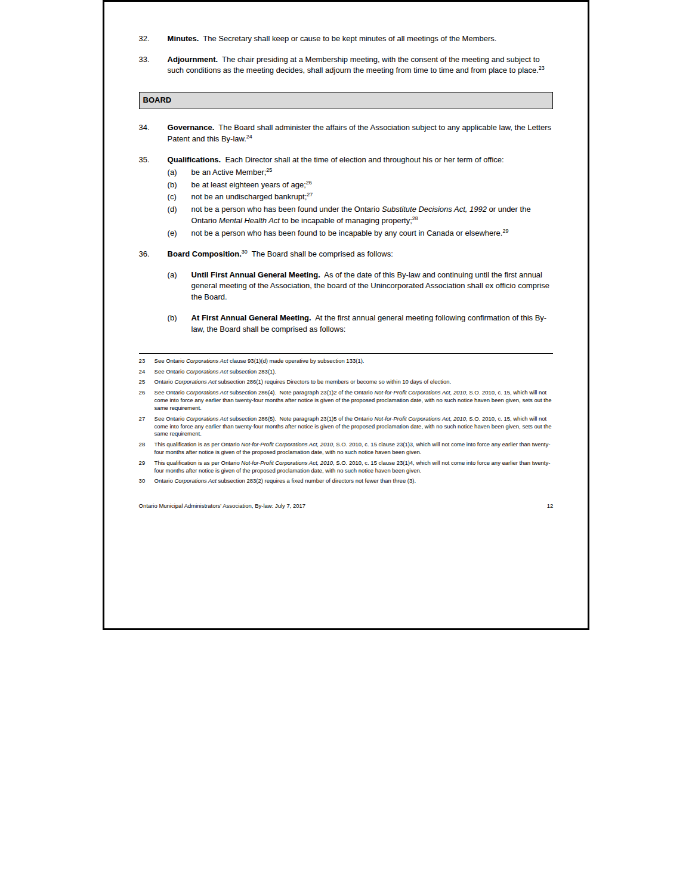32.
Minutes. The Secretary shall keep or cause to be kept minutes of all meetings of the Members.
33.
Adjournment. The chair presiding at a Membership meeting, with the consent of the meeting and subject to such conditions as the meeting decides, shall adjourn the meeting from time to time and from place to place.23
BOARD
34.
Governance. The Board shall administer the affairs of the Association subject to any applicable law, the Letters Patent and this By-law.24
35.
Qualifications. Each Director shall at the time of election and throughout his or her term of office:
(a)
be an Active Member;25
(b)
be at least eighteen years of age;26
(c)
not be an undischarged bankrupt;27
(d)
not be a person who has been found under the Ontario Substitute Decisions Act, 1992 or under the Ontario Mental Health Act to be incapable of managing property;28
(e)
not be a person who has been found to be incapable by any court in Canada or elsewhere.29
36.
Board Composition.30 The Board shall be comprised as follows:
(a)
Until First Annual General Meeting. As of the date of this By-law and continuing until the first annual general meeting of the Association, the board of the Unincorporated Association shall ex officio comprise the Board.
(b)
At First Annual General Meeting. At the first annual general meeting following confirmation of this By-law, the Board shall be comprised as follows:
23
See Ontario Corporations Act clause 93(1)(d) made operative by subsection 133(1).
24
See Ontario Corporations Act subsection 283(1).
25
Ontario Corporations Act subsection 286(1) requires Directors to be members or become so within 10 days of election.
26
See Ontario Corporations Act subsection 286(4). Note paragraph 23(1)2 of the Ontario Not-for-Profit Corporations Act, 2010, S.O. 2010, c. 15, which will not come into force any earlier than twenty-four months after notice is given of the proposed proclamation date, with no such notice haven been given, sets out the same requirement.
27
See Ontario Corporations Act subsection 286(5). Note paragraph 23(1)5 of the Ontario Not-for-Profit Corporations Act, 2010, S.O. 2010, c. 15, which will not come into force any earlier than twenty-four months after notice is given of the proposed proclamation date, with no such notice haven been given, sets out the same requirement.
28
This qualification is as per Ontario Not-for-Profit Corporations Act, 2010, S.O. 2010, c. 15 clause 23(1)3, which will not come into force any earlier than twenty-four months after notice is given of the proposed proclamation date, with no such notice haven been given.
29
This qualification is as per Ontario Not-for-Profit Corporations Act, 2010, S.O. 2010, c. 15 clause 23(1)4, which will not come into force any earlier than twenty-four months after notice is given of the proposed proclamation date, with no such notice haven been given.
30
Ontario Corporations Act subsection 283(2) requires a fixed number of directors not fewer than three (3).
Ontario Municipal Administrators' Association, By-law: July 7, 2017
12